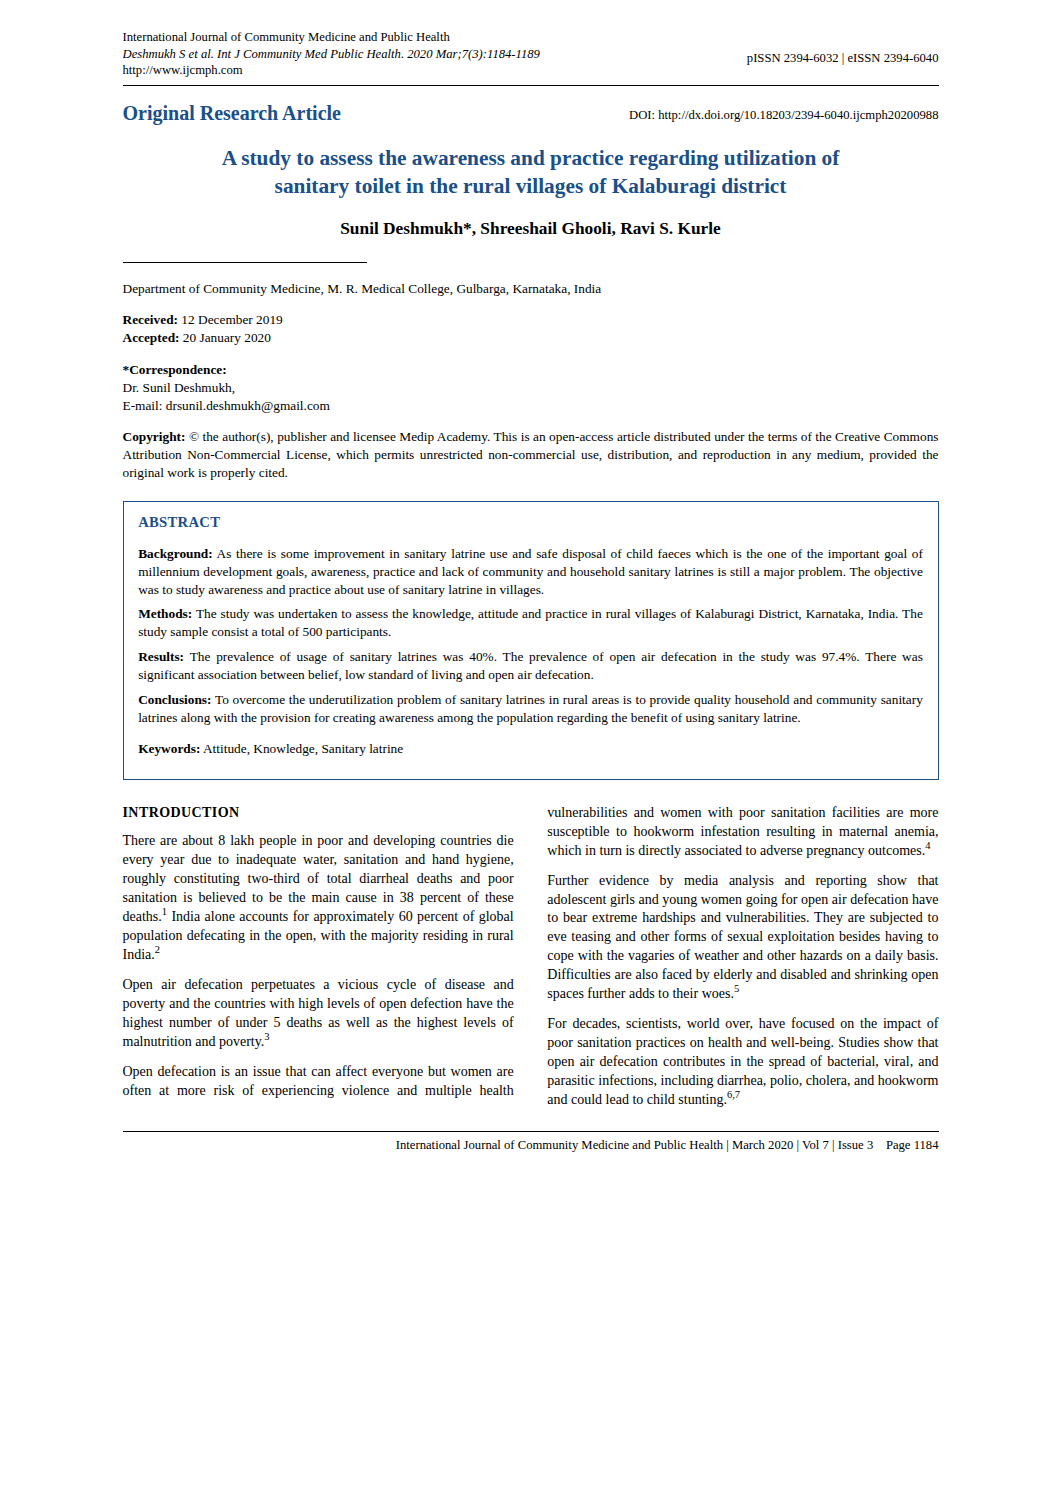International Journal of Community Medicine and Public Health
Deshmukh S et al. Int J Community Med Public Health. 2020 Mar;7(3):1184-1189
http://www.ijcmph.com
pISSN 2394-6032 | eISSN 2394-6040
Original Research Article
DOI: http://dx.doi.org/10.18203/2394-6040.ijcmph20200988
A study to assess the awareness and practice regarding utilization of
sanitary toilet in the rural villages of Kalaburagi district
Sunil Deshmukh*, Shreeshail Ghooli, Ravi S. Kurle
Department of Community Medicine, M. R. Medical College, Gulbarga, Karnataka, India
Received: 12 December 2019
Accepted: 20 January 2020
*Correspondence:
Dr. Sunil Deshmukh,
E-mail: drsunil.deshmukh@gmail.com
Copyright: © the author(s), publisher and licensee Medip Academy. This is an open-access article distributed under the terms of the Creative Commons Attribution Non-Commercial License, which permits unrestricted non-commercial use, distribution, and reproduction in any medium, provided the original work is properly cited.
ABSTRACT
Background: As there is some improvement in sanitary latrine use and safe disposal of child faeces which is the one of the important goal of millennium development goals, awareness, practice and lack of community and household sanitary latrines is still a major problem. The objective was to study awareness and practice about use of sanitary latrine in villages.
Methods: The study was undertaken to assess the knowledge, attitude and practice in rural villages of Kalaburagi District, Karnataka, India. The study sample consist a total of 500 participants.
Results: The prevalence of usage of sanitary latrines was 40%. The prevalence of open air defecation in the study was 97.4%. There was significant association between belief, low standard of living and open air defecation.
Conclusions: To overcome the underutilization problem of sanitary latrines in rural areas is to provide quality household and community sanitary latrines along with the provision for creating awareness among the population regarding the benefit of using sanitary latrine.
Keywords: Attitude, Knowledge, Sanitary latrine
INTRODUCTION
There are about 8 lakh people in poor and developing countries die every year due to inadequate water, sanitation and hand hygiene, roughly constituting two-third of total diarrheal deaths and poor sanitation is believed to be the main cause in 38 percent of these deaths.1 India alone accounts for approximately 60 percent of global population defecating in the open, with the majority residing in rural India.2
Open air defecation perpetuates a vicious cycle of disease and poverty and the countries with high levels of open defection have the highest number of under 5 deaths as well as the highest levels of malnutrition and poverty.3
Open defecation is an issue that can affect everyone but women are often at more risk of experiencing violence and multiple health vulnerabilities and women with poor sanitation facilities are more susceptible to hookworm infestation resulting in maternal anemia, which in turn is directly associated to adverse pregnancy outcomes.4
Further evidence by media analysis and reporting show that adolescent girls and young women going for open air defecation have to bear extreme hardships and vulnerabilities. They are subjected to eve teasing and other forms of sexual exploitation besides having to cope with the vagaries of weather and other hazards on a daily basis. Difficulties are also faced by elderly and disabled and shrinking open spaces further adds to their woes.5
For decades, scientists, world over, have focused on the impact of poor sanitation practices on health and well-being. Studies show that open air defecation contributes in the spread of bacterial, viral, and parasitic infections, including diarrhea, polio, cholera, and hookworm and could lead to child stunting.6,7
International Journal of Community Medicine and Public Health | March 2020 | Vol 7 | Issue 3 Page 1184